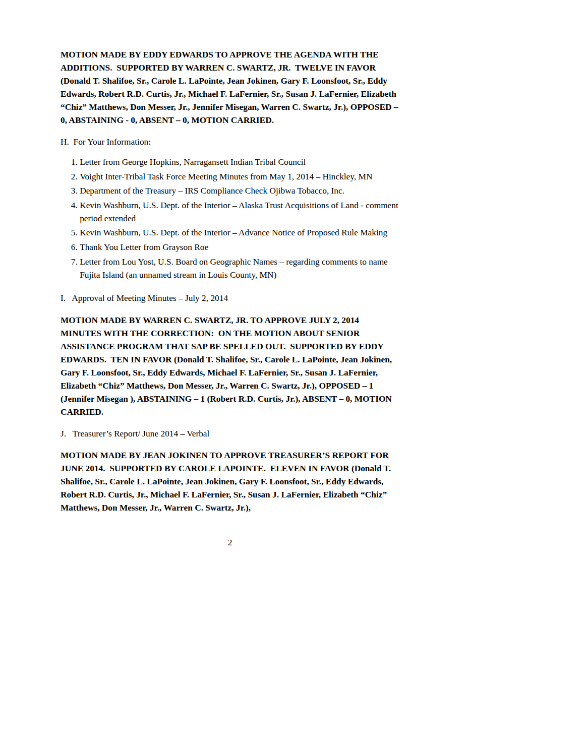MOTION MADE BY EDDY EDWARDS TO APPROVE THE AGENDA WITH THE ADDITIONS. SUPPORTED BY WARREN C. SWARTZ, JR. TWELVE IN FAVOR (Donald T. Shalifoe, Sr., Carole L. LaPointe, Jean Jokinen, Gary F. Loonsfoot, Sr., Eddy Edwards, Robert R.D. Curtis, Jr., Michael F. LaFernier, Sr., Susan J. LaFernier, Elizabeth “Chiz” Matthews, Don Messer, Jr., Jennifer Misegan, Warren C. Swartz, Jr.), OPPOSED – 0, ABSTAINING - 0, ABSENT – 0, MOTION CARRIED.
H. For Your Information:
Letter from George Hopkins, Narragansett Indian Tribal Council
Voight Inter-Tribal Task Force Meeting Minutes from May 1, 2014 – Hinckley, MN
Department of the Treasury – IRS Compliance Check Ojibwa Tobacco, Inc.
Kevin Washburn, U.S. Dept. of the Interior – Alaska Trust Acquisitions of Land - comment period extended
Kevin Washburn, U.S. Dept. of the Interior – Advance Notice of Proposed Rule Making
Thank You Letter from Grayson Roe
Letter from Lou Yost, U.S. Board on Geographic Names – regarding comments to name Fujita Island (an unnamed stream in Louis County, MN)
I. Approval of Meeting Minutes – July 2, 2014
MOTION MADE BY WARREN C. SWARTZ, JR. TO APPROVE JULY 2, 2014 MINUTES WITH THE CORRECTION: ON THE MOTION ABOUT SENIOR ASSISTANCE PROGRAM THAT SAP BE SPELLED OUT. SUPPORTED BY EDDY EDWARDS. TEN IN FAVOR (Donald T. Shalifoe, Sr., Carole L. LaPointe, Jean Jokinen, Gary F. Loonsfoot, Sr., Eddy Edwards, Michael F. LaFernier, Sr., Susan J. LaFernier, Elizabeth “Chiz” Matthews, Don Messer, Jr., Warren C. Swartz, Jr.), OPPOSED – 1 (Jennifer Misegan ), ABSTAINING – 1 (Robert R.D. Curtis, Jr.), ABSENT – 0, MOTION CARRIED.
J. Treasurer’s Report/ June 2014 – Verbal
MOTION MADE BY JEAN JOKINEN TO APPROVE TREASURER’S REPORT FOR JUNE 2014. SUPPORTED BY CAROLE LAPOINTE. ELEVEN IN FAVOR (Donald T. Shalifoe, Sr., Carole L. LaPointe, Jean Jokinen, Gary F. Loonsfoot, Sr., Eddy Edwards, Robert R.D. Curtis, Jr., Michael F. LaFernier, Sr., Susan J. LaFernier, Elizabeth “Chiz” Matthews, Don Messer, Jr., Warren C. Swartz, Jr.),
2